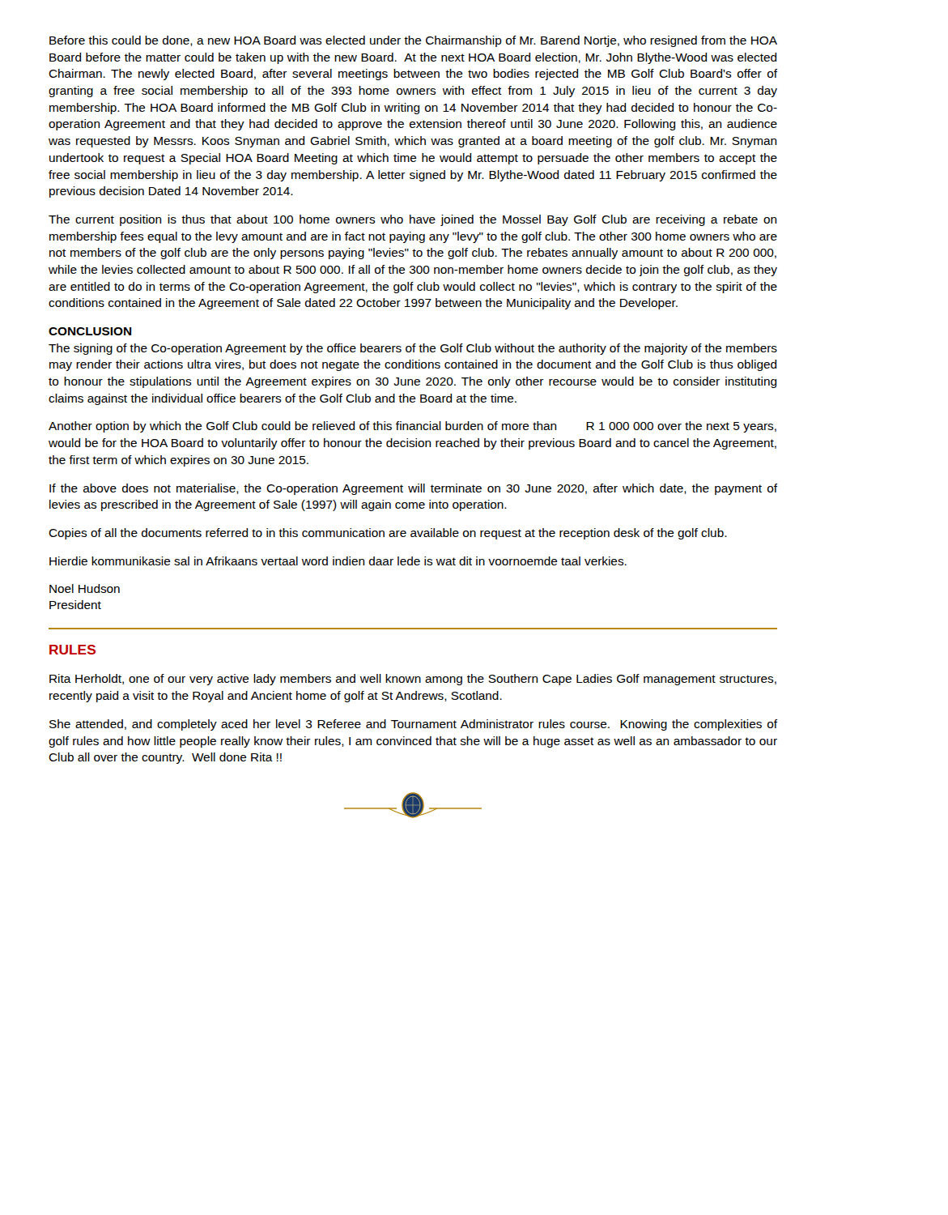Before this could be done, a new HOA Board was elected under the Chairmanship of Mr. Barend Nortje, who resigned from the HOA Board before the matter could be taken up with the new Board. At the next HOA Board election, Mr. John Blythe-Wood was elected Chairman. The newly elected Board, after several meetings between the two bodies rejected the MB Golf Club Board's offer of granting a free social membership to all of the 393 home owners with effect from 1 July 2015 in lieu of the current 3 day membership. The HOA Board informed the MB Golf Club in writing on 14 November 2014 that they had decided to honour the Co-operation Agreement and that they had decided to approve the extension thereof until 30 June 2020. Following this, an audience was requested by Messrs. Koos Snyman and Gabriel Smith, which was granted at a board meeting of the golf club. Mr. Snyman undertook to request a Special HOA Board Meeting at which time he would attempt to persuade the other members to accept the free social membership in lieu of the 3 day membership. A letter signed by Mr. Blythe-Wood dated 11 February 2015 confirmed the previous decision Dated 14 November 2014.
The current position is thus that about 100 home owners who have joined the Mossel Bay Golf Club are receiving a rebate on membership fees equal to the levy amount and are in fact not paying any "levy" to the golf club. The other 300 home owners who are not members of the golf club are the only persons paying "levies" to the golf club. The rebates annually amount to about R 200 000, while the levies collected amount to about R 500 000. If all of the 300 non-member home owners decide to join the golf club, as they are entitled to do in terms of the Co-operation Agreement, the golf club would collect no "levies", which is contrary to the spirit of the conditions contained in the Agreement of Sale dated 22 October 1997 between the Municipality and the Developer.
CONCLUSION
The signing of the Co-operation Agreement by the office bearers of the Golf Club without the authority of the majority of the members may render their actions ultra vires, but does not negate the conditions contained in the document and the Golf Club is thus obliged to honour the stipulations until the Agreement expires on 30 June 2020. The only other recourse would be to consider instituting claims against the individual office bearers of the Golf Club and the Board at the time.
Another option by which the Golf Club could be relieved of this financial burden of more than R 1 000 000 over the next 5 years, would be for the HOA Board to voluntarily offer to honour the decision reached by their previous Board and to cancel the Agreement, the first term of which expires on 30 June 2015.
If the above does not materialise, the Co-operation Agreement will terminate on 30 June 2020, after which date, the payment of levies as prescribed in the Agreement of Sale (1997) will again come into operation.
Copies of all the documents referred to in this communication are available on request at the reception desk of the golf club.
Hierdie kommunikasie sal in Afrikaans vertaal word indien daar lede is wat dit in voornoemde taal verkies.
Noel Hudson
President
RULES
Rita Herholdt, one of our very active lady members and well known among the Southern Cape Ladies Golf management structures, recently paid a visit to the Royal and Ancient home of golf at St Andrews, Scotland.
She attended, and completely aced her level 3 Referee and Tournament Administrator rules course. Knowing the complexities of golf rules and how little people really know their rules, I am convinced that she will be a huge asset as well as an ambassador to our Club all over the country. Well done Rita !!